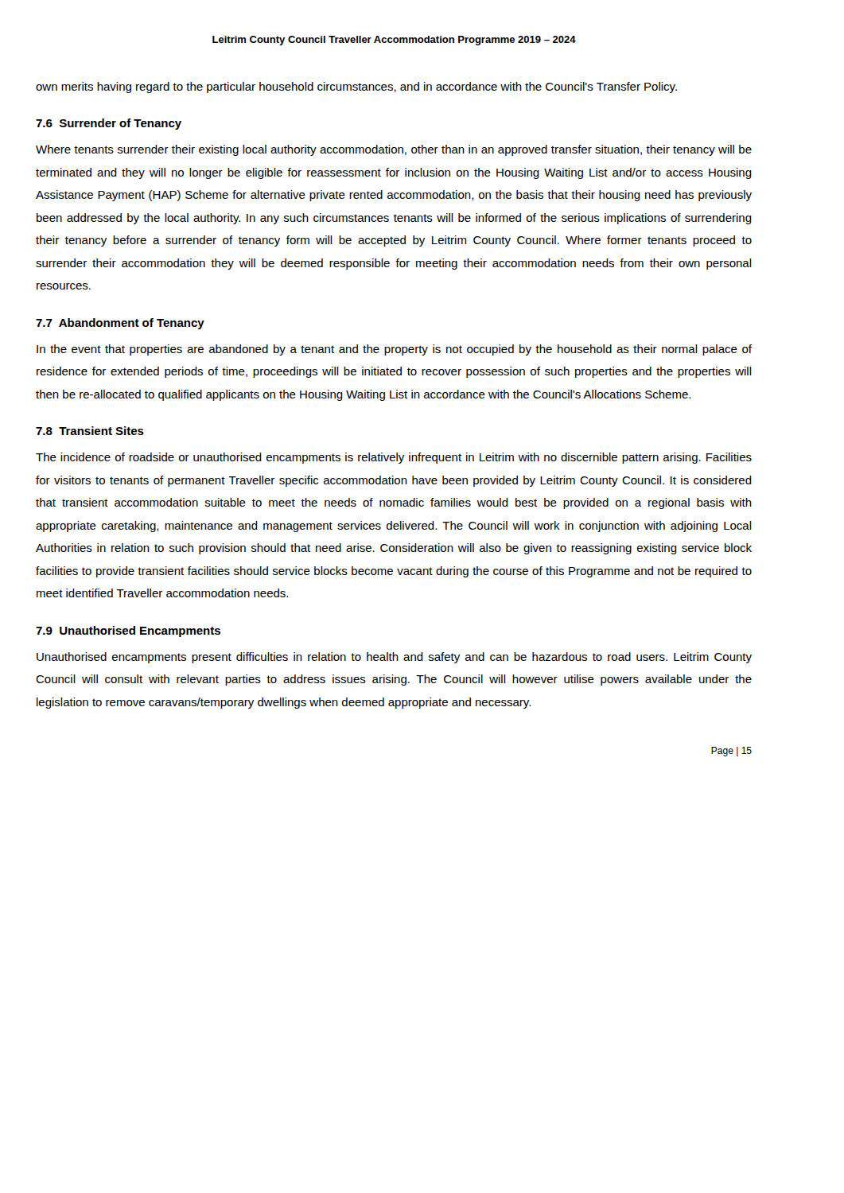Leitrim County Council Traveller Accommodation Programme 2019 – 2024
own merits having regard to the particular household circumstances, and in accordance with the Council's Transfer Policy.
7.6 Surrender of Tenancy
Where tenants surrender their existing local authority accommodation, other than in an approved transfer situation, their tenancy will be terminated and they will no longer be eligible for reassessment for inclusion on the Housing Waiting List and/or to access Housing Assistance Payment (HAP) Scheme for alternative private rented accommodation, on the basis that their housing need has previously been addressed by the local authority. In any such circumstances tenants will be informed of the serious implications of surrendering their tenancy before a surrender of tenancy form will be accepted by Leitrim County Council. Where former tenants proceed to surrender their accommodation they will be deemed responsible for meeting their accommodation needs from their own personal resources.
7.7 Abandonment of Tenancy
In the event that properties are abandoned by a tenant and the property is not occupied by the household as their normal palace of residence for extended periods of time, proceedings will be initiated to recover possession of such properties and the properties will then be re-allocated to qualified applicants on the Housing Waiting List in accordance with the Council's Allocations Scheme.
7.8 Transient Sites
The incidence of roadside or unauthorised encampments is relatively infrequent in Leitrim with no discernible pattern arising. Facilities for visitors to tenants of permanent Traveller specific accommodation have been provided by Leitrim County Council. It is considered that transient accommodation suitable to meet the needs of nomadic families would best be provided on a regional basis with appropriate caretaking, maintenance and management services delivered. The Council will work in conjunction with adjoining Local Authorities in relation to such provision should that need arise. Consideration will also be given to reassigning existing service block facilities to provide transient facilities should service blocks become vacant during the course of this Programme and not be required to meet identified Traveller accommodation needs.
7.9 Unauthorised Encampments
Unauthorised encampments present difficulties in relation to health and safety and can be hazardous to road users. Leitrim County Council will consult with relevant parties to address issues arising. The Council will however utilise powers available under the legislation to remove caravans/temporary dwellings when deemed appropriate and necessary.
Page | 15